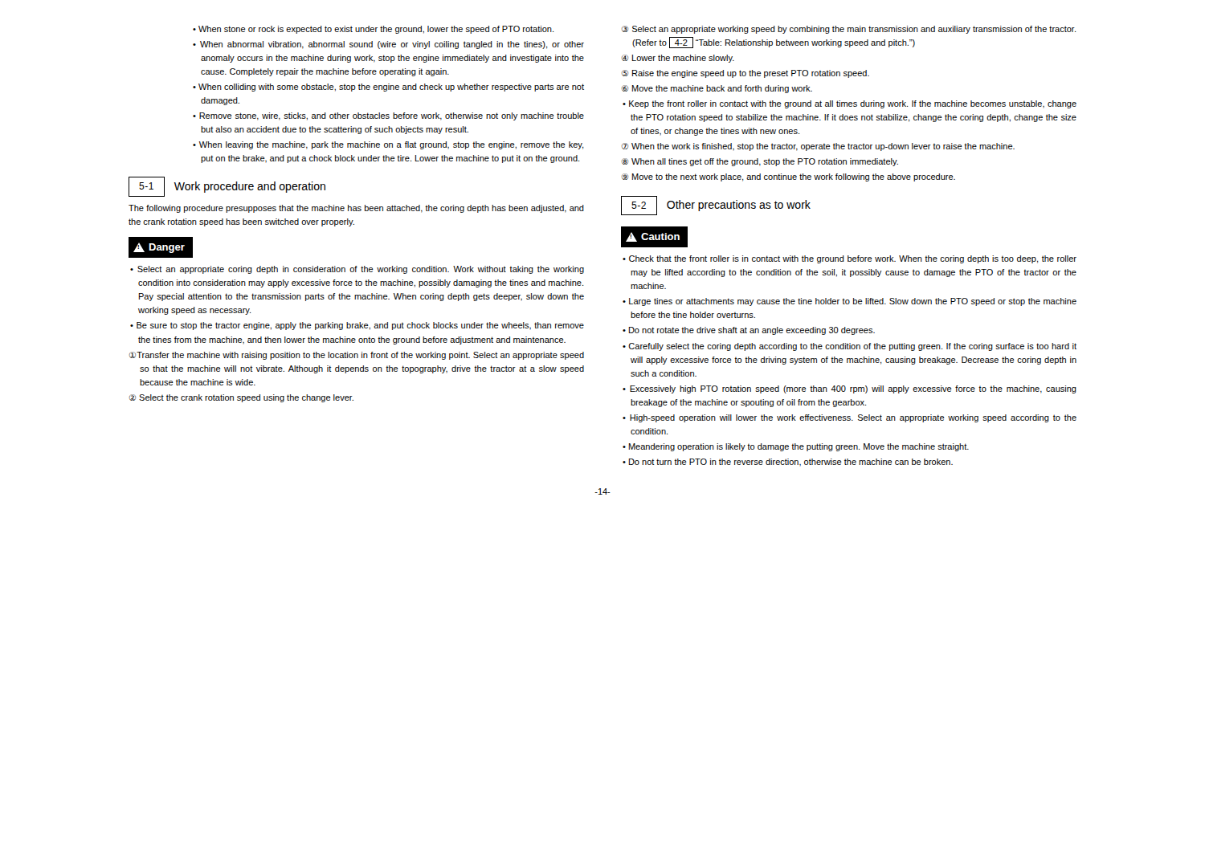• When stone or rock is expected to exist under the ground, lower the speed of PTO rotation.
• When abnormal vibration, abnormal sound (wire or vinyl coiling tangled in the tines), or other anomaly occurs in the machine during work, stop the engine immediately and investigate into the cause. Completely repair the machine before operating it again.
• When colliding with some obstacle, stop the engine and check up whether respective parts are not damaged.
• Remove stone, wire, sticks, and other obstacles before work, otherwise not only machine trouble but also an accident due to the scattering of such objects may result.
• When leaving the machine, park the machine on a flat ground, stop the engine, remove the key, put on the brake, and put a chock block under the tire. Lower the machine to put it on the ground.
5-1 Work procedure and operation
The following procedure presupposes that the machine has been attached, the coring depth has been adjusted, and the crank rotation speed has been switched over properly.
Danger
• Select an appropriate coring depth in consideration of the working condition. Work without taking the working condition into consideration may apply excessive force to the machine, possibly damaging the tines and machine. Pay special attention to the transmission parts of the machine. When coring depth gets deeper, slow down the working speed as necessary.
• Be sure to stop the tractor engine, apply the parking brake, and put chock blocks under the wheels, than remove the tines from the machine, and then lower the machine onto the ground before adjustment and maintenance.
①Transfer the machine with raising position to the location in front of the working point. Select an appropriate speed so that the machine will not vibrate. Although it depends on the topography, drive the tractor at a slow speed because the machine is wide.
② Select the crank rotation speed using the change lever.
③ Select an appropriate working speed by combining the main transmission and auxiliary transmission of the tractor. (Refer to 4-2 “Table: Relationship between working speed and pitch.”)
④ Lower the machine slowly.
⑤ Raise the engine speed up to the preset PTO rotation speed.
⑥ Move the machine back and forth during work.
• Keep the front roller in contact with the ground at all times during work. If the machine becomes unstable, change the PTO rotation speed to stabilize the machine. If it does not stabilize, change the coring depth, change the size of tines, or change the tines with new ones.
⑦ When the work is finished, stop the tractor, operate the tractor up-down lever to raise the machine.
⑧ When all tines get off the ground, stop the PTO rotation immediately.
⑨ Move to the next work place, and continue the work following the above procedure.
5-2 Other precautions as to work
Caution
• Check that the front roller is in contact with the ground before work. When the coring depth is too deep, the roller may be lifted according to the condition of the soil, it possibly cause to damage the PTO of the tractor or the machine.
• Large tines or attachments may cause the tine holder to be lifted. Slow down the PTO speed or stop the machine before the tine holder overturns.
• Do not rotate the drive shaft at an angle exceeding 30 degrees.
• Carefully select the coring depth according to the condition of the putting green. If the coring surface is too hard it will apply excessive force to the driving system of the machine, causing breakage. Decrease the coring depth in such a condition.
• Excessively high PTO rotation speed (more than 400 rpm) will apply excessive force to the machine, causing breakage of the machine or spouting of oil from the gearbox.
• High-speed operation will lower the work effectiveness. Select an appropriate working speed according to the condition.
• Meandering operation is likely to damage the putting green. Move the machine straight.
• Do not turn the PTO in the reverse direction, otherwise the machine can be broken.
-14-